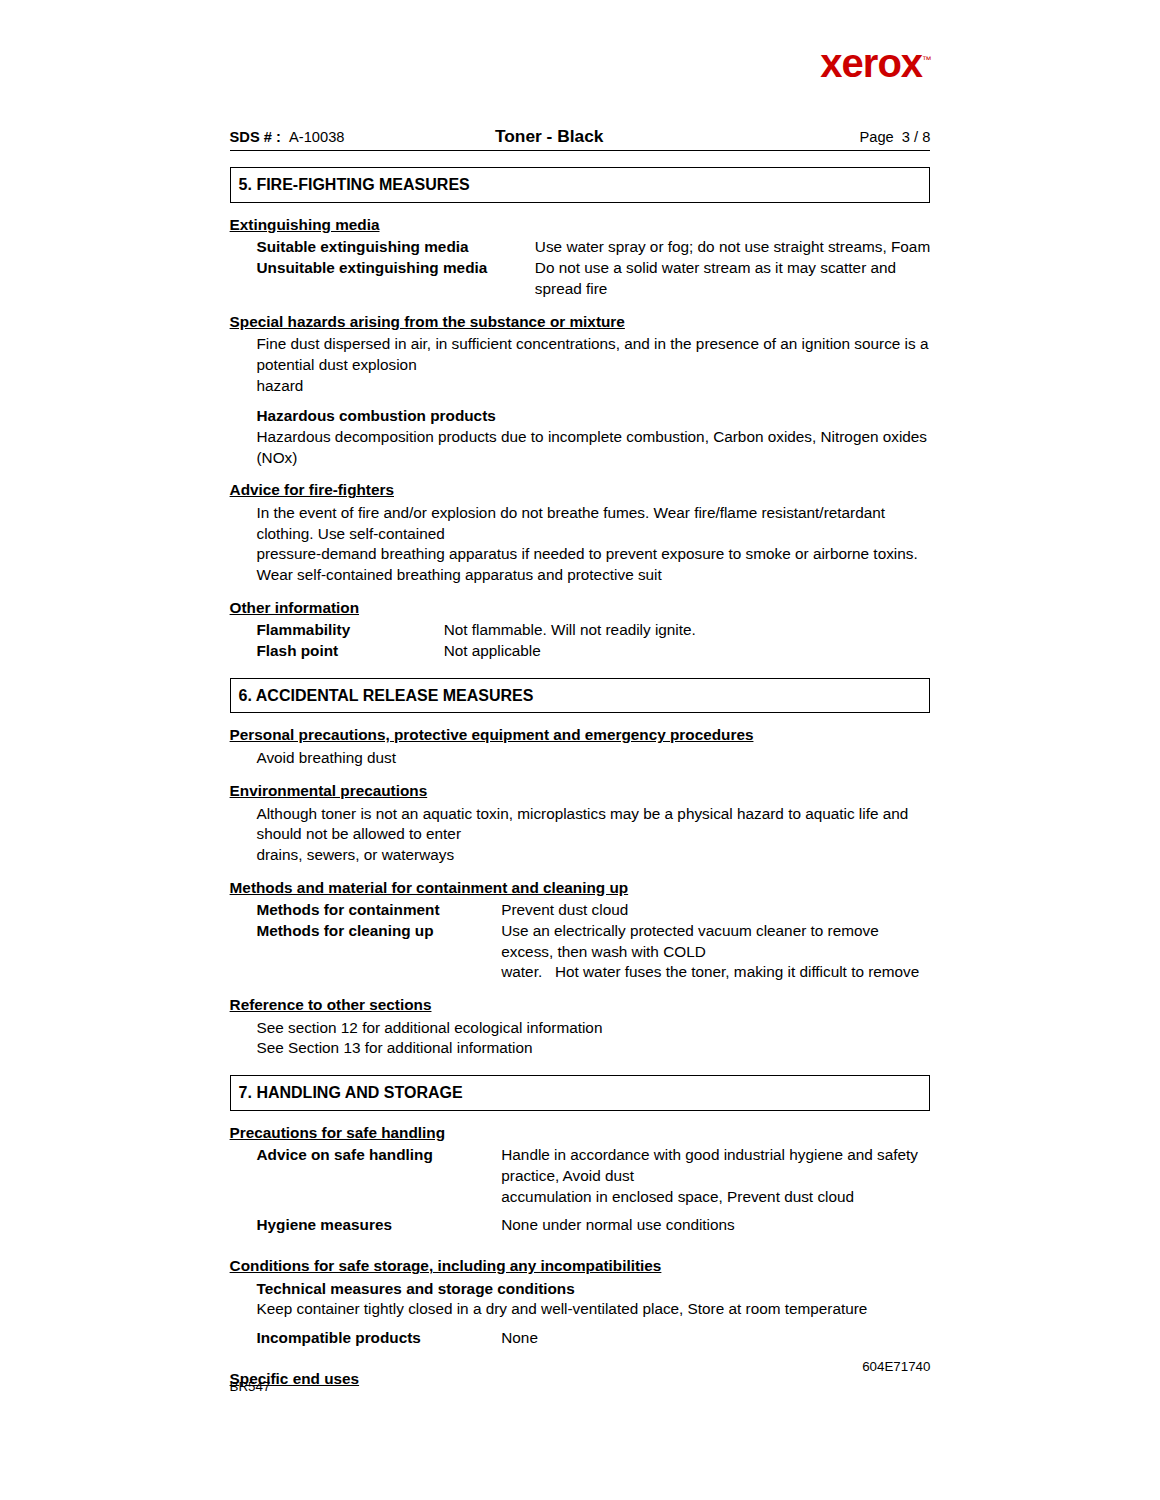xerox™
SDS # : A-10038
Toner - Black
Page 3 / 8
5. FIRE-FIGHTING MEASURES
Extinguishing media
Suitable extinguishing media
Use water spray or fog; do not use straight streams, Foam
Unsuitable extinguishing media
Do not use a solid water stream as it may scatter and spread fire
Special hazards arising from the substance or mixture
Fine dust dispersed in air, in sufficient concentrations, and in the presence of an ignition source is a potential dust explosion
hazard
Hazardous combustion products
Hazardous decomposition products due to incomplete combustion, Carbon oxides, Nitrogen oxides (NOx)
Advice for fire-fighters
In the event of fire and/or explosion do not breathe fumes. Wear fire/flame resistant/retardant clothing. Use self-contained
pressure-demand breathing apparatus if needed to prevent exposure to smoke or airborne toxins.
Wear self-contained breathing apparatus and protective suit
Other information
Flammability
Not flammable. Will not readily ignite.
Flash point
Not applicable
6. ACCIDENTAL RELEASE MEASURES
Personal precautions, protective equipment and emergency procedures
Avoid breathing dust
Environmental precautions
Although toner is not an aquatic toxin, microplastics may be a physical hazard to aquatic life and should not be allowed to enter
drains, sewers, or waterways
Methods and material for containment and cleaning up
Methods for containment
Prevent dust cloud
Methods for cleaning up
Use an electrically protected vacuum cleaner to remove excess, then wash with COLD
water. Hot water fuses the toner, making it difficult to remove
Reference to other sections
See section 12 for additional ecological information
See Section 13 for additional information
7. HANDLING AND STORAGE
Precautions for safe handling
Advice on safe handling
Handle in accordance with good industrial hygiene and safety practice, Avoid dust
accumulation in enclosed space, Prevent dust cloud
Hygiene measures
None under normal use conditions
Conditions for safe storage, including any incompatibilities
Technical measures and storage conditions
Keep container tightly closed in a dry and well-ventilated place, Store at room temperature
Incompatible products
None
Specific end uses
604E71740
BR547